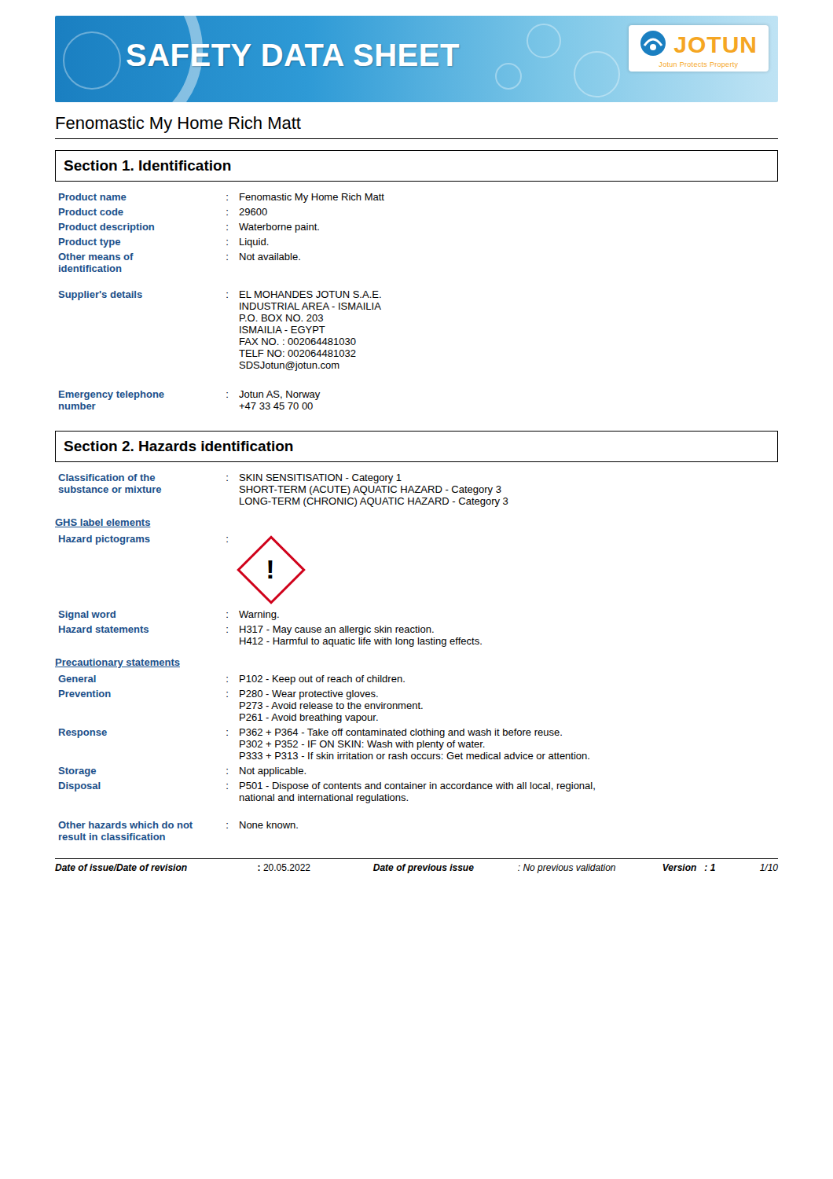SAFETY DATA SHEET
JOTUN
Jotun Protects Property
Fenomastic My Home Rich Matt
Section 1. Identification
| Product name | : | Fenomastic My Home Rich Matt |
| Product code | : | 29600 |
| Product description | : | Waterborne paint. |
| Product type | : | Liquid. |
| Other means of identification | : | Not available. |
| Supplier's details | : | EL MOHANDES JOTUN S.A.E. INDUSTRIAL AREA - ISMAILIA P.O. BOX NO. 203 ISMAILIA - EGYPT FAX NO. : 002064481030 TELF NO: 002064481032 SDSJotun@jotun.com |
| Emergency telephone number | : | Jotun AS, Norway +47 33 45 70 00 |
Section 2. Hazards identification
| Classification of the substance or mixture | : | SKIN SENSITISATION - Category 1 SHORT-TERM (ACUTE) AQUATIC HAZARD - Category 3 LONG-TERM (CHRONIC) AQUATIC HAZARD - Category 3 |
GHS label elements
| Hazard pictograms | : | ! |
| Signal word | : | Warning. |
| Hazard statements | : | H317 - May cause an allergic skin reaction. H412 - Harmful to aquatic life with long lasting effects. |
Precautionary statements
| General | : | P102 - Keep out of reach of children. |
| Prevention | : | P280 - Wear protective gloves. P273 - Avoid release to the environment. P261 - Avoid breathing vapour. |
| Response | : | P362 + P364 - Take off contaminated clothing and wash it before reuse. P302 + P352 - IF ON SKIN: Wash with plenty of water. P333 + P313 - If skin irritation or rash occurs: Get medical advice or attention. |
| Storage | : | Not applicable. |
| Disposal | : | P501 - Dispose of contents and container in accordance with all local, regional, national and international regulations. |
| Other hazards which do not result in classification | : | None known. |
| Date of issue/Date of revision | : 20.05.2022 | Date of previous issue | : No previous validation | Version : 1 | 1/10 |